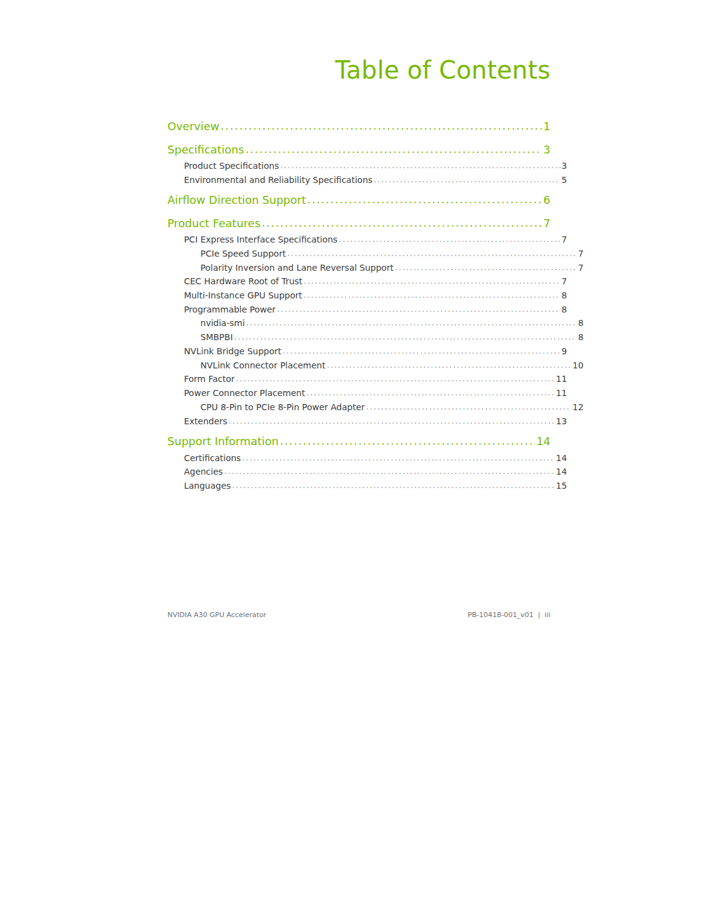Table of Contents
Overview .................................................................................................................. 1
Specifications .......................................................................................................... 3
Product Specifications ............................................................................................................. 3
Environmental and Reliability Specifications ......................................................................... 5
Airflow Direction Support ....................................................................................... 6
Product Features ................................................................................................. 7
PCI Express Interface Specifications ..................................................................................... 7
PCIe Speed Support ............................................................................................. 7
Polarity Inversion and Lane Reversal Support ..................................................................... 7
CEC Hardware Root of Trust ................................................................................................. 7
Multi-Instance GPU Support ................................................................................................. 8
Programmable Power ............................................................................................................. 8
nvidia-smi ............................................................................................................. 8
SMBPBI ............................................................................................................. 8
NVLink Bridge Support ............................................................................................................. 9
NVLink Connector Placement ............................................................................................. 10
Form Factor ............................................................................................................. 11
Power Connector Placement ................................................................................................. 11
CPU 8-Pin to PCIe 8-Pin Power Adapter ............................................................................. 12
Extenders ............................................................................................................. 13
Support Information ............................................................................................. 14
Certifications ............................................................................................................. 14
Agencies ............................................................................................................. 14
Languages ............................................................................................................. 15
NVIDIA A30 GPU Accelerator
PB-10418-001_v01 | iii